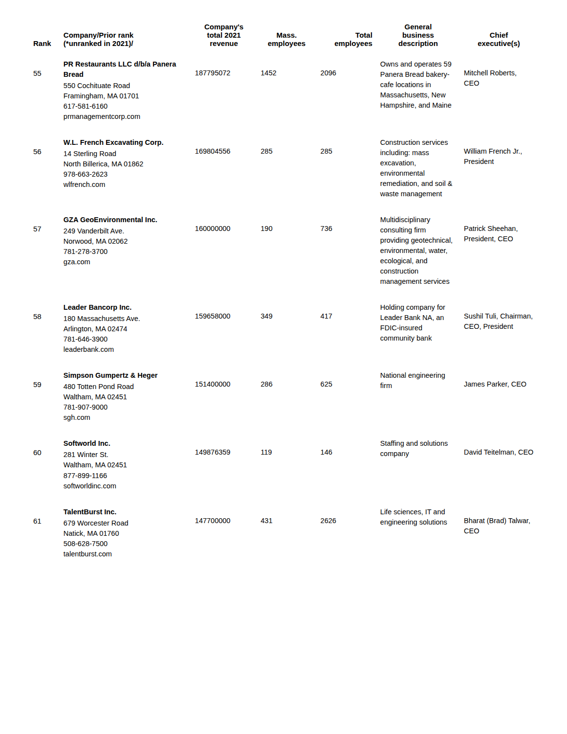| Rank | Company/Prior rank (*unranked in 2021)/ | Company's total 2021 revenue | Mass. employees | Total employees | General business description | Chief executive(s) |
| --- | --- | --- | --- | --- | --- | --- |
| 55 | PR Restaurants LLC d/b/a Panera Bread 550 Cochituate Road Framingham, MA 01701 617-581-6160 prmanagementcorp.com | 187795072 | 1452 | 2096 | Owns and operates 59 Panera Bread bakery-cafe locations in Massachusetts, New Hampshire, and Maine | Mitchell Roberts, CEO |
| 56 | W.L. French Excavating Corp. 14 Sterling Road North Billerica, MA 01862 978-663-2623 wlfrench.com | 169804556 | 285 | 285 | Construction services including: mass excavation, environmental remediation, and soil & waste management | William French Jr., President |
| 57 | GZA GeoEnvironmental Inc. 249 Vanderbilt Ave. Norwood, MA 02062 781-278-3700 gza.com | 160000000 | 190 | 736 | Multidisciplinary consulting firm providing geotechnical, environmental, water, ecological, and construction management services | Patrick Sheehan, President, CEO |
| 58 | Leader Bancorp Inc. 180 Massachusetts Ave. Arlington, MA 02474 781-646-3900 leaderbank.com | 159658000 | 349 | 417 | Holding company for Leader Bank NA, an FDIC-insured community bank | Sushil Tuli, Chairman, CEO, President |
| 59 | Simpson Gumpertz & Heger 480 Totten Pond Road Waltham, MA 02451 781-907-9000 sgh.com | 151400000 | 286 | 625 | National engineering firm | James Parker, CEO |
| 60 | Softworld Inc. 281 Winter St. Waltham, MA 02451 877-899-1166 softworldinc.com | 149876359 | 119 | 146 | Staffing and solutions company | David Teitelman, CEO |
| 61 | TalentBurst Inc. 679 Worcester Road Natick, MA 01760 508-628-7500 talentburst.com | 147700000 | 431 | 2626 | Life sciences, IT and engineering solutions | Bharat (Brad) Talwar, CEO |